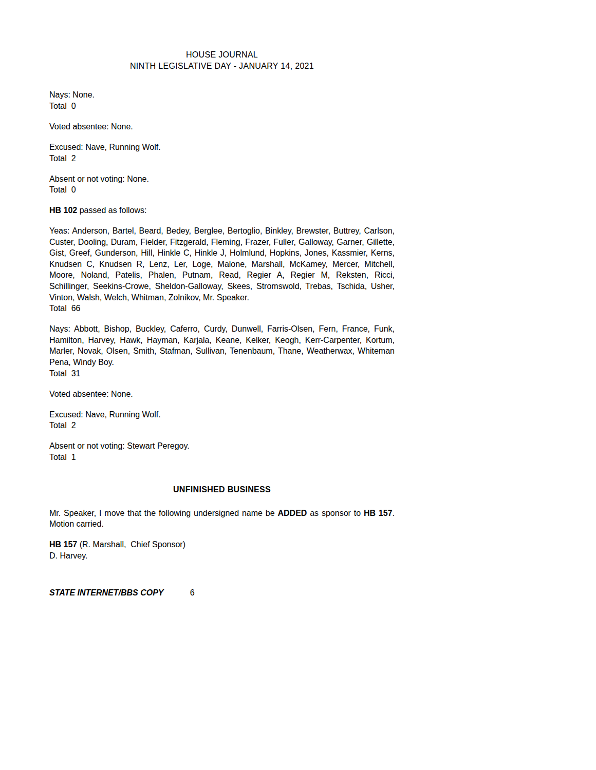HOUSE JOURNAL
NINTH LEGISLATIVE DAY - JANUARY 14, 2021
Nays: None.
Total 0
Voted absentee: None.
Excused: Nave, Running Wolf.
Total 2
Absent or not voting: None.
Total 0
HB 102 passed as follows:
Yeas: Anderson, Bartel, Beard, Bedey, Berglee, Bertoglio, Binkley, Brewster, Buttrey, Carlson, Custer, Dooling, Duram, Fielder, Fitzgerald, Fleming, Frazer, Fuller, Galloway, Garner, Gillette, Gist, Greef, Gunderson, Hill, Hinkle C, Hinkle J, Holmlund, Hopkins, Jones, Kassmier, Kerns, Knudsen C, Knudsen R, Lenz, Ler, Loge, Malone, Marshall, McKamey, Mercer, Mitchell, Moore, Noland, Patelis, Phalen, Putnam, Read, Regier A, Regier M, Reksten, Ricci, Schillinger, Seekins-Crowe, Sheldon-Galloway, Skees, Stromswold, Trebas, Tschida, Usher, Vinton, Walsh, Welch, Whitman, Zolnikov, Mr. Speaker.
Total 66
Nays: Abbott, Bishop, Buckley, Caferro, Curdy, Dunwell, Farris-Olsen, Fern, France, Funk, Hamilton, Harvey, Hawk, Hayman, Karjala, Keane, Kelker, Keogh, Kerr-Carpenter, Kortum, Marler, Novak, Olsen, Smith, Stafman, Sullivan, Tenenbaum, Thane, Weatherwax, Whiteman Pena, Windy Boy.
Total 31
Voted absentee: None.
Excused: Nave, Running Wolf.
Total 2
Absent or not voting: Stewart Peregoy.
Total 1
UNFINISHED BUSINESS
Mr. Speaker, I move that the following undersigned name be ADDED as sponsor to HB 157. Motion carried.
HB 157 (R. Marshall, Chief Sponsor)
D. Harvey.
STATE INTERNET/BBS COPY 6